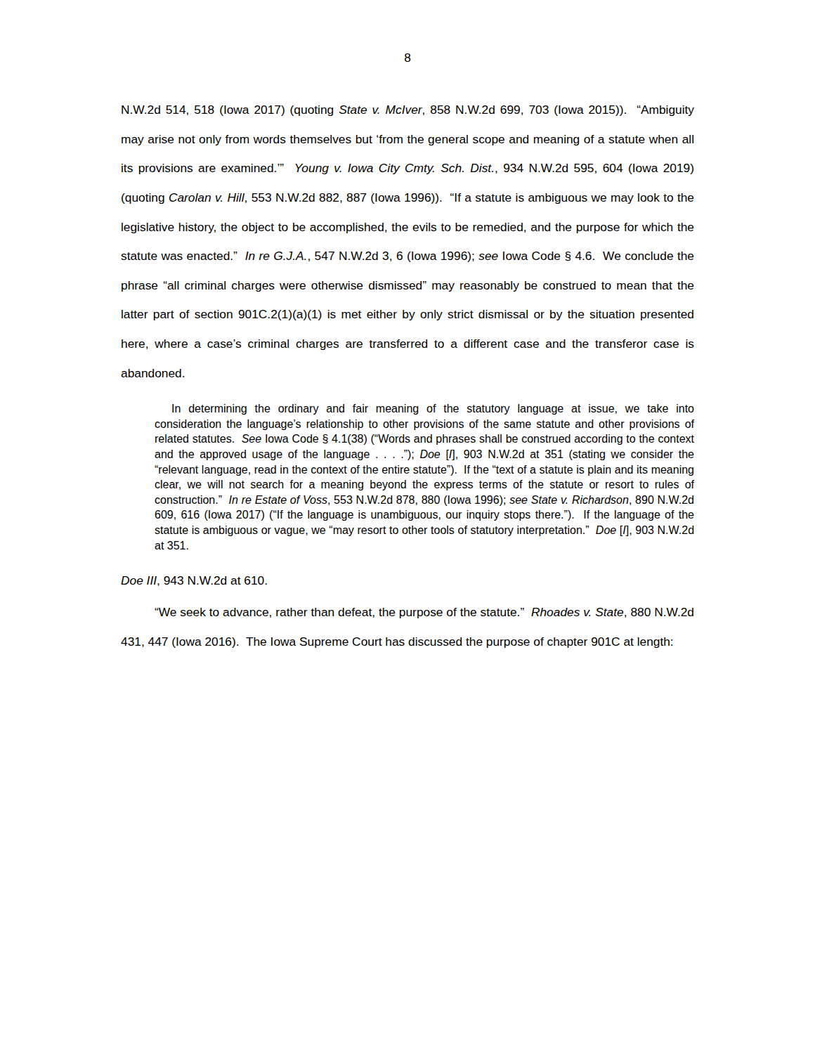8
N.W.2d 514, 518 (Iowa 2017) (quoting State v. McIver, 858 N.W.2d 699, 703 (Iowa 2015)). “Ambiguity may arise not only from words themselves but ‘from the general scope and meaning of a statute when all its provisions are examined.’” Young v. Iowa City Cmty. Sch. Dist., 934 N.W.2d 595, 604 (Iowa 2019) (quoting Carolan v. Hill, 553 N.W.2d 882, 887 (Iowa 1996)). “If a statute is ambiguous we may look to the legislative history, the object to be accomplished, the evils to be remedied, and the purpose for which the statute was enacted.” In re G.J.A., 547 N.W.2d 3, 6 (Iowa 1996); see Iowa Code § 4.6. We conclude the phrase “all criminal charges were otherwise dismissed” may reasonably be construed to mean that the latter part of section 901C.2(1)(a)(1) is met either by only strict dismissal or by the situation presented here, where a case’s criminal charges are transferred to a different case and the transferor case is abandoned.
In determining the ordinary and fair meaning of the statutory language at issue, we take into consideration the language’s relationship to other provisions of the same statute and other provisions of related statutes. See Iowa Code § 4.1(38) (“Words and phrases shall be construed according to the context and the approved usage of the language . . . .”); Doe [I], 903 N.W.2d at 351 (stating we consider the “relevant language, read in the context of the entire statute”). If the “text of a statute is plain and its meaning clear, we will not search for a meaning beyond the express terms of the statute or resort to rules of construction.” In re Estate of Voss, 553 N.W.2d 878, 880 (Iowa 1996); see State v. Richardson, 890 N.W.2d 609, 616 (Iowa 2017) (“If the language is unambiguous, our inquiry stops there.”). If the language of the statute is ambiguous or vague, we “may resort to other tools of statutory interpretation.” Doe [I], 903 N.W.2d at 351.
Doe III, 943 N.W.2d at 610.
“We seek to advance, rather than defeat, the purpose of the statute.” Rhoades v. State, 880 N.W.2d 431, 447 (Iowa 2016). The Iowa Supreme Court has discussed the purpose of chapter 901C at length: